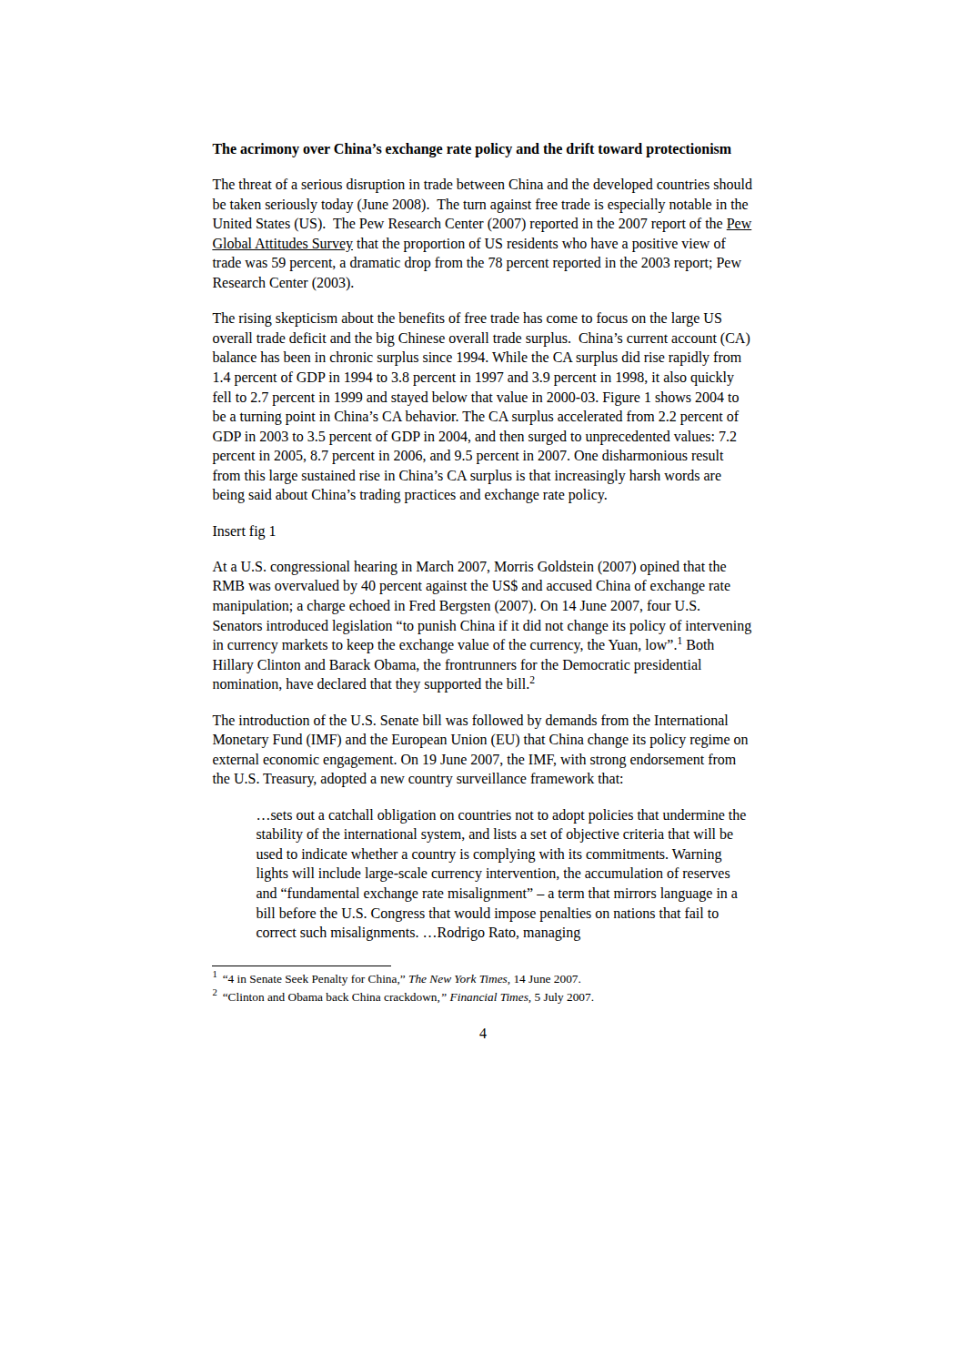The acrimony over China’s exchange rate policy and the drift toward protectionism
The threat of a serious disruption in trade between China and the developed countries should be taken seriously today (June 2008). The turn against free trade is especially notable in the United States (US). The Pew Research Center (2007) reported in the 2007 report of the Pew Global Attitudes Survey that the proportion of US residents who have a positive view of trade was 59 percent, a dramatic drop from the 78 percent reported in the 2003 report; Pew Research Center (2003).
The rising skepticism about the benefits of free trade has come to focus on the large US overall trade deficit and the big Chinese overall trade surplus. China’s current account (CA) balance has been in chronic surplus since 1994. While the CA surplus did rise rapidly from 1.4 percent of GDP in 1994 to 3.8 percent in 1997 and 3.9 percent in 1998, it also quickly fell to 2.7 percent in 1999 and stayed below that value in 2000-03. Figure 1 shows 2004 to be a turning point in China’s CA behavior. The CA surplus accelerated from 2.2 percent of GDP in 2003 to 3.5 percent of GDP in 2004, and then surged to unprecedented values: 7.2 percent in 2005, 8.7 percent in 2006, and 9.5 percent in 2007. One disharmonious result from this large sustained rise in China’s CA surplus is that increasingly harsh words are being said about China’s trading practices and exchange rate policy.
Insert fig 1
At a U.S. congressional hearing in March 2007, Morris Goldstein (2007) opined that the RMB was overvalued by 40 percent against the US$ and accused China of exchange rate manipulation; a charge echoed in Fred Bergsten (2007). On 14 June 2007, four U.S. Senators introduced legislation “to punish China if it did not change its policy of intervening in currency markets to keep the exchange value of the currency, the Yuan, low”.1 Both Hillary Clinton and Barack Obama, the frontrunners for the Democratic presidential nomination, have declared that they supported the bill.2
The introduction of the U.S. Senate bill was followed by demands from the International Monetary Fund (IMF) and the European Union (EU) that China change its policy regime on external economic engagement. On 19 June 2007, the IMF, with strong endorsement from the U.S. Treasury, adopted a new country surveillance framework that:
…sets out a catchall obligation on countries not to adopt policies that undermine the stability of the international system, and lists a set of objective criteria that will be used to indicate whether a country is complying with its commitments. Warning lights will include large-scale currency intervention, the accumulation of reserves and “fundamental exchange rate misalignment” – a term that mirrors language in a bill before the U.S. Congress that would impose penalties on nations that fail to correct such misalignments. …Rodrigo Rato, managing
1 “4 in Senate Seek Penalty for China,” The New York Times, 14 June 2007.
2 “Clinton and Obama back China crackdown,” Financial Times, 5 July 2007.
4